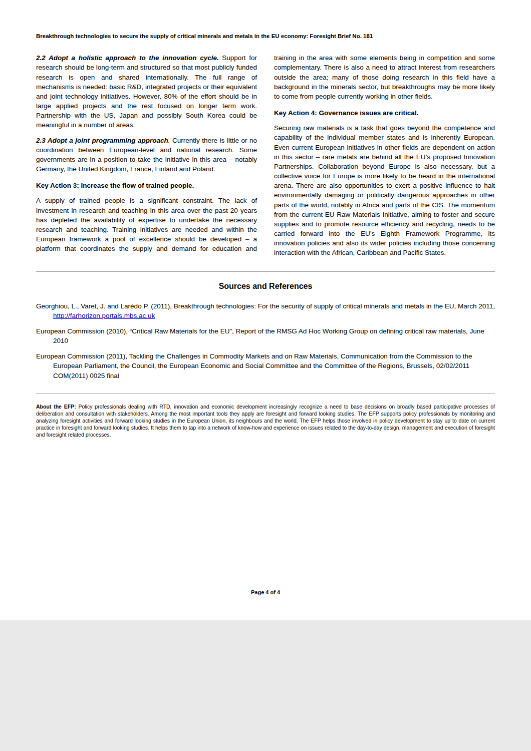Breakthrough technologies to secure the supply of critical minerals and metals in the EU economy: Foresight Brief No. 181
2.2 Adopt a holistic approach to the innovation cycle. Support for research should be long-term and structured so that most publicly funded research is open and shared internationally. The full range of mechanisms is needed: basic R&D, integrated projects or their equivalent and joint technology initiatives. However, 80% of the effort should be in large applied projects and the rest focused on longer term work. Partnership with the US, Japan and possibly South Korea could be meaningful in a number of areas.
2.3 Adopt a joint programming approach. Currently there is little or no coordination between European-level and national research. Some governments are in a position to take the initiative in this area – notably Germany, the United Kingdom, France, Finland and Poland.
Key Action 3: Increase the flow of trained people.
A supply of trained people is a significant constraint. The lack of investment in research and teaching in this area over the past 20 years has depleted the availability of expertise to undertake the necessary research and teaching. Training initiatives are needed and within the European framework a pool of excellence should be developed – a platform that coordinates the supply and demand for education and training in the area with some elements being in competition and some complementary. There is also a need to attract interest from researchers outside the area; many of those doing research in this field have a background in the minerals sector, but breakthroughs may be more likely to come from people currently working in other fields.
Key Action 4: Governance issues are critical.
Securing raw materials is a task that goes beyond the competence and capability of the individual member states and is inherently European. Even current European initiatives in other fields are dependent on action in this sector – rare metals are behind all the EU’s proposed Innovation Partnerships. Collaboration beyond Europe is also necessary, but a collective voice for Europe is more likely to be heard in the international arena. There are also opportunities to exert a positive influence to halt environmentally damaging or politically dangerous approaches in other parts of the world, notably in Africa and parts of the CIS. The momentum from the current EU Raw Materials Initiative, aiming to foster and secure supplies and to promote resource efficiency and recycling, needs to be carried forward into the EU’s Eighth Framework Programme, its innovation policies and also its wider policies including those concerning interaction with the African, Caribbean and Pacific States.
Sources and References
Georghiou, L., Varet, J. and Larédo P. (2011), Breakthrough technologies: For the security of supply of critical minerals and metals in the EU, March 2011, http://farhorizon.portals.mbs.ac.uk
European Commission (2010), “Critical Raw Materials for the EU”, Report of the RMSG Ad Hoc Working Group on defining critical raw materials, June 2010
European Commission (2011), Tackling the Challenges in Commodity Markets and on Raw Materials, Communication from the Commission to the European Parliament, the Council, the European Economic and Social Committee and the Committee of the Regions, Brussels, 02/02/2011 COM(2011) 0025 final
About the EFP: Policy professionals dealing with RTD, innovation and economic development increasingly recognize a need to base decisions on broadly based participative processes of deliberation and consultation with stakeholders. Among the most important tools they apply are foresight and forward looking studies. The EFP supports policy professionals by monitoring and analyzing foresight activities and forward looking studies in the European Union, its neighbours and the world. The EFP helps those involved in policy development to stay up to date on current practice in foresight and forward looking studies. It helps them to tap into a network of know-how and experience on issues related to the day-to-day design, management and execution of foresight and foresight related processes.
Page 4 of 4